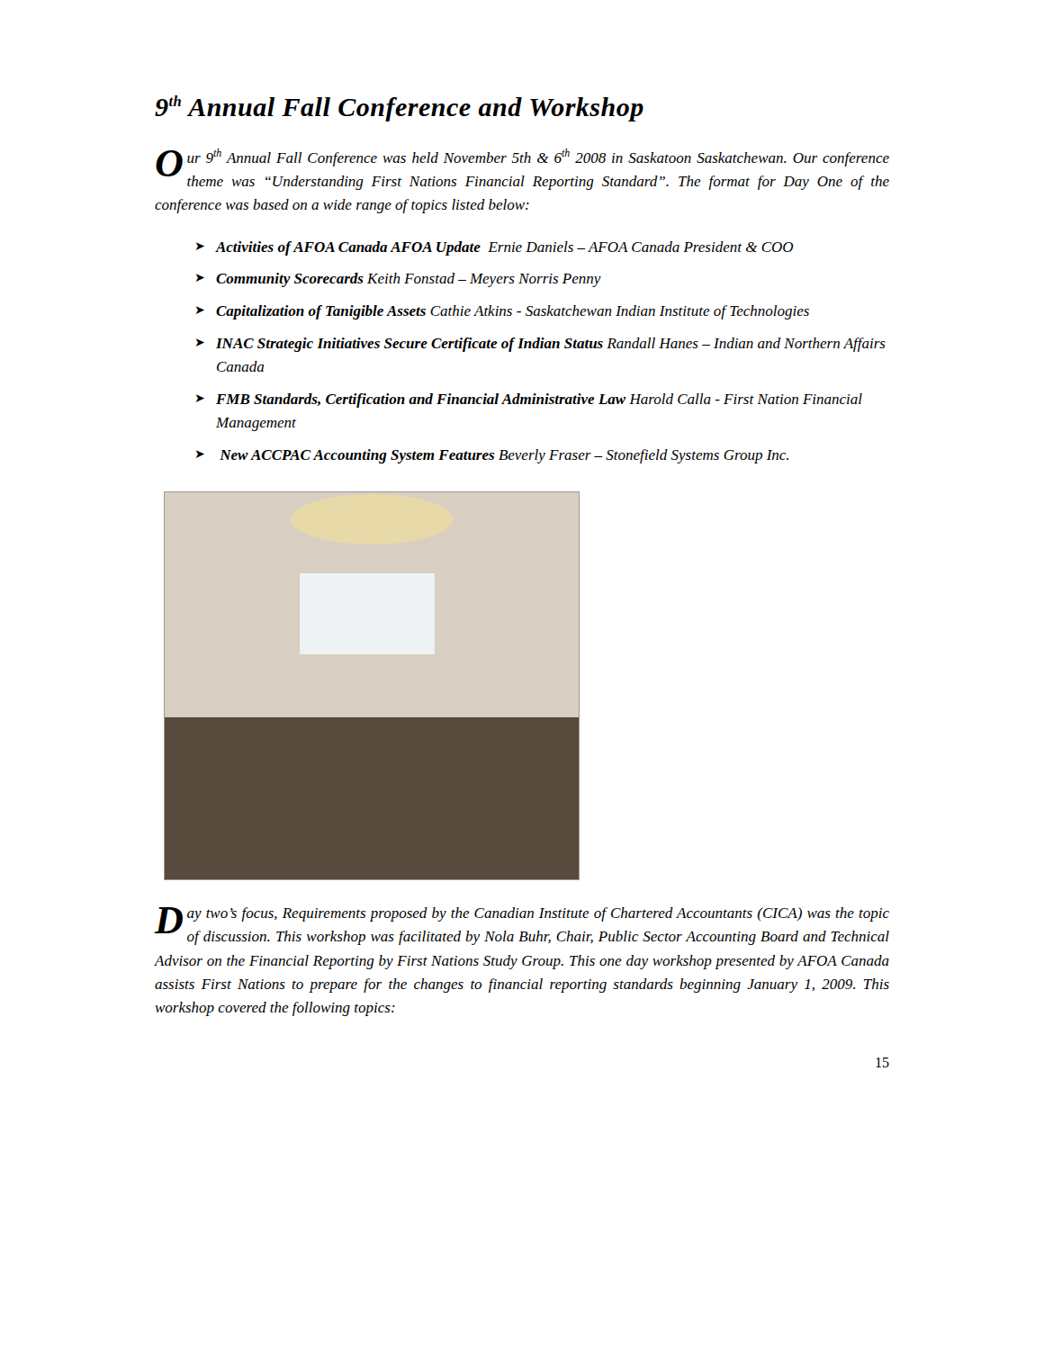9th Annual Fall Conference and Workshop
Our 9th Annual Fall Conference was held November 5th & 6th 2008 in Saskatoon Saskatchewan. Our conference theme was “Understanding First Nations Financial Reporting Standard”. The format for Day One of the conference was based on a wide range of topics listed below:
Activities of AFOA Canada AFOA Update Ernie Daniels – AFOA Canada President & COO
Community Scorecards Keith Fonstad – Meyers Norris Penny
Capitalization of Tanigible Assets Cathie Atkins - Saskatchewan Indian Institute of Technologies
INAC Strategic Initiatives Secure Certificate of Indian Status Randall Hanes – Indian and Northern Affairs Canada
FMB Standards, Certification and Financial Administrative Law Harold Calla - First Nation Financial Management
New ACCPAC Accounting System Features Beverly Fraser – Stonefield Systems Group Inc.
Day two’s focus, Requirements proposed by the Canadian Institute of Chartered Accountants (CICA) was the topic of discussion. This workshop was facilitated by Nola Buhr, Chair, Public Sector Accounting Board and Technical Advisor on the Financial Reporting by First Nations Study Group. This one day workshop presented by AFOA Canada assists First Nations to prepare for the changes to financial reporting standards beginning January 1, 2009. This workshop covered the following topics:
15